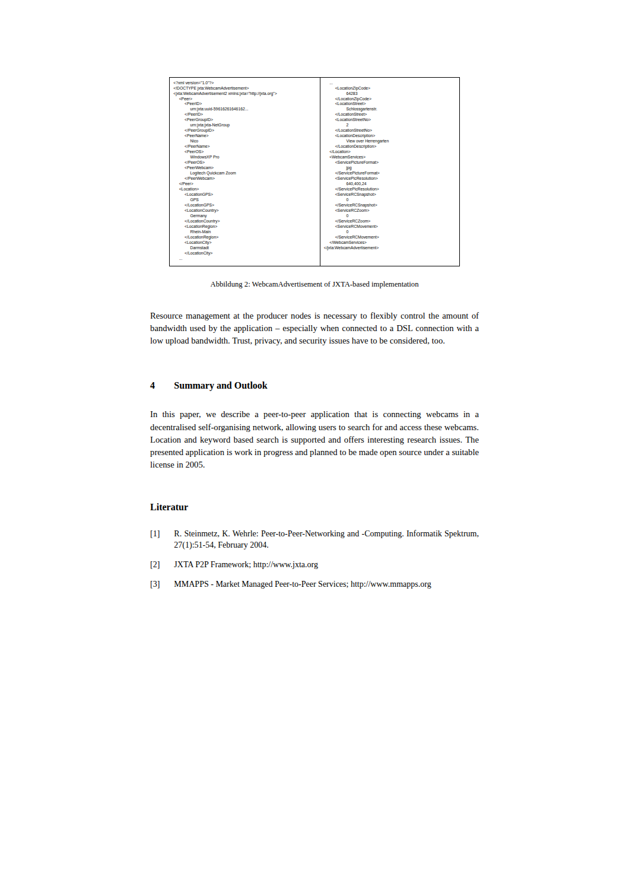<?xml version="1.0"?> <!DOCTYPE jxta:WebcamAdvertisement> <jxta:WebcamAdvertisement2 xmlns:jxta="http://jxta.org"> <Peer> <PeerID> urn:jxta:uuid-59616261646162... </PeerID> <PeerGroupID> urn:jxta:jxta-NetGroup </PeerGroupID> <PeerName> Nico </PeerName> <PeerOS> WindowsXP Pro </PeerOS> <PeerWebcam> Logitech Quickcam Zoom </PeerWebcam> </Peer> <Location> <LocationGPS> GPS </LocationGPS> <LocationCountry> Germany </LocationCountry> <LocationRegion> Rhein-Main </LocationRegion> <LocationCity> Darmstadt </LocationCity> ...
... <LocationZipCode> 64283 </LocationZipCode> <LocationStreet> Schlossgartenstr. </LocationStreet> <LocationStreetNo> 2 </LocationStreetNo> <LocationDescription> View over Herrengarten </LocationDescription> </Location> <WebcamServices> <ServicePictureFormat> jpg </ServicePictureFormat> <ServicePicResolution> 640,400,24 </ServicePicResolution> <ServiceRCSnapshot> 0 </ServiceRCSnapshot> <ServiceRCZoom> 0 </ServiceRCZoom> <ServiceRCMovement> 0 </ServiceRCMovement> </WebcamServices> </jxta:WebcamAdvertisement>
Abbildung 2: WebcamAdvertisement of JXTA-based implementation
Resource management at the producer nodes is necessary to flexibly control the amount of bandwidth used by the application – especially when connected to a DSL connection with a low upload bandwidth. Trust, privacy, and security issues have to be considered, too.
4 Summary and Outlook
In this paper, we describe a peer-to-peer application that is connecting webcams in a decentralised self-organising network, allowing users to search for and access these webcams. Location and keyword based search is supported and offers interesting research issues. The presented application is work in progress and planned to be made open source under a suitable license in 2005.
Literatur
[1] R. Steinmetz, K. Wehrle: Peer-to-Peer-Networking and -Computing. Informatik Spektrum, 27(1):51-54, February 2004.
[2] JXTA P2P Framework; http://www.jxta.org
[3] MMAPPS - Market Managed Peer-to-Peer Services; http://www.mmapps.org